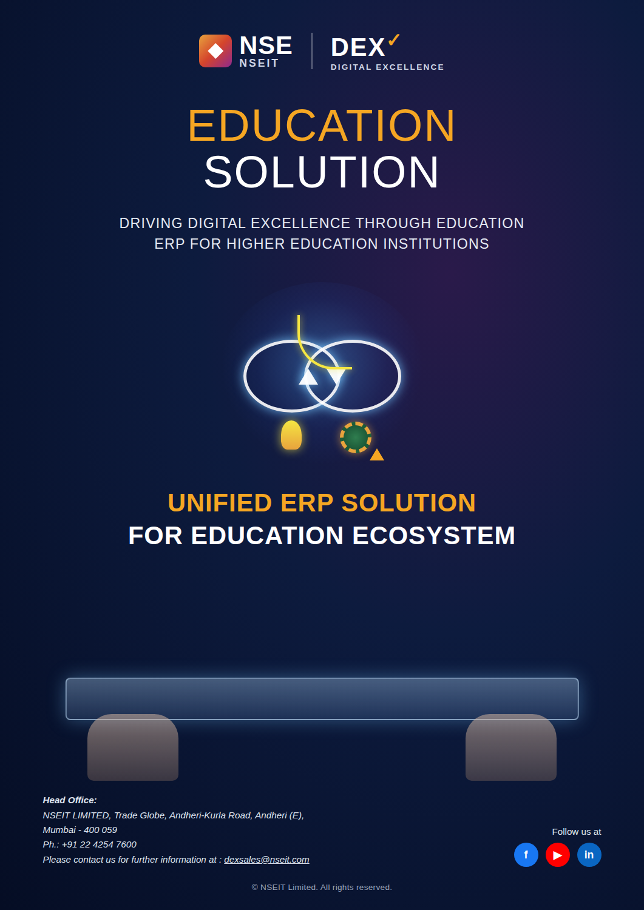NSE
NSEIT
DEX✓
DIGITAL EXCELLENCE
EDUCATION SOLUTION
DRIVING DIGITAL EXCELLENCE THROUGH EDUCATION
ERP FOR HIGHER EDUCATION INSTITUTIONS
UNIFIED ERP SOLUTION FOR EDUCATION ECOSYSTEM
Head Office:
NSEIT LIMITED, Trade Globe, Andheri-Kurla Road, Andheri (E),
Mumbai - 400 059
Ph.: +91 22 4254 7600
Please contact us for further information at : dexsales@nseit.com
Follow us at
f ▶ in
© NSEIT Limited. All rights reserved.